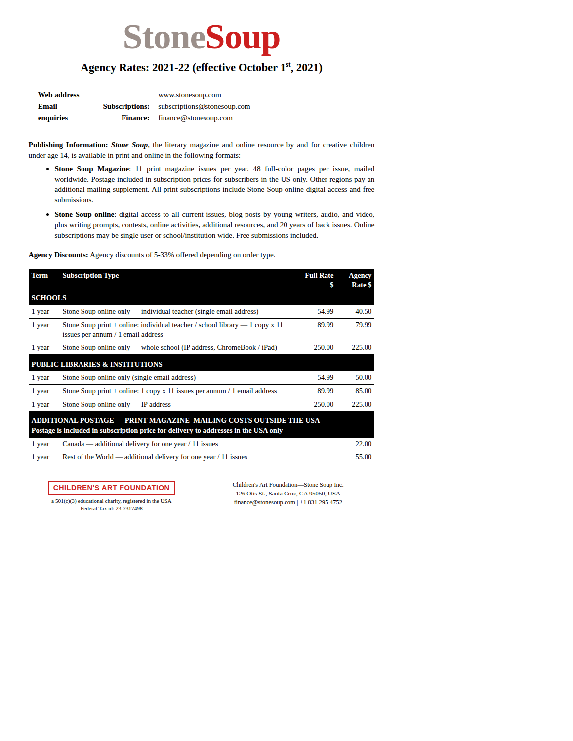Stone Soup
Agency Rates: 2021-22 (effective October 1st, 2021)
| Web address | | www.stonesoup.com |
| Email | Subscriptions: | subscriptions@stonesoup.com |
| enquiries | Finance: | finance@stonesoup.com |
Publishing Information: Stone Soup, the literary magazine and online resource by and for creative children under age 14, is available in print and online in the following formats:
Stone Soup Magazine: 11 print magazine issues per year. 48 full-color pages per issue, mailed worldwide. Postage included in subscription prices for subscribers in the US only. Other regions pay an additional mailing supplement. All print subscriptions include Stone Soup online digital access and free submissions.
Stone Soup online: digital access to all current issues, blog posts by young writers, audio, and video, plus writing prompts, contests, online activities, additional resources, and 20 years of back issues. Online subscriptions may be single user or school/institution wide. Free submissions included.
Agency Discounts: Agency discounts of 5-33% offered depending on order type.
| Term | Subscription Type | Full Rate $ | Agency Rate $ |
| --- | --- | --- | --- |
| SCHOOLS |
| 1 year | Stone Soup online only — individual teacher (single email address) | 54.99 | 40.50 |
| 1 year | Stone Soup print + online: individual teacher / school library — 1 copy x 11 issues per annum / 1 email address | 89.99 | 79.99 |
| 1 year | Stone Soup online only — whole school (IP address, ChromeBook / iPad) | 250.00 | 225.00 |
| PUBLIC LIBRARIES & INSTITUTIONS |
| 1 year | Stone Soup online only (single email address) | 54.99 | 50.00 |
| 1 year | Stone Soup print + online: 1 copy x 11 issues per annum / 1 email address | 89.99 | 85.00 |
| 1 year | Stone Soup online only — IP address | 250.00 | 225.00 |
| ADDITIONAL POSTAGE — PRINT MAGAZINE MAILING COSTS OUTSIDE THE USA Postage is included in subscription price for delivery to addresses in the USA only |
| 1 year | Canada — additional delivery for one year / 11 issues | | 22.00 |
| 1 year | Rest of the World — additional delivery for one year / 11 issues | | 55.00 |
CHILDREN'S ART FOUNDATION
a 501(c)(3) educational charity, registered in the USA
Federal Tax id: 23-7317498
Children's Art Foundation—Stone Soup Inc.
126 Otis St., Santa Cruz, CA 95050, USA
finance@stonesoup.com | +1 831 295 4752